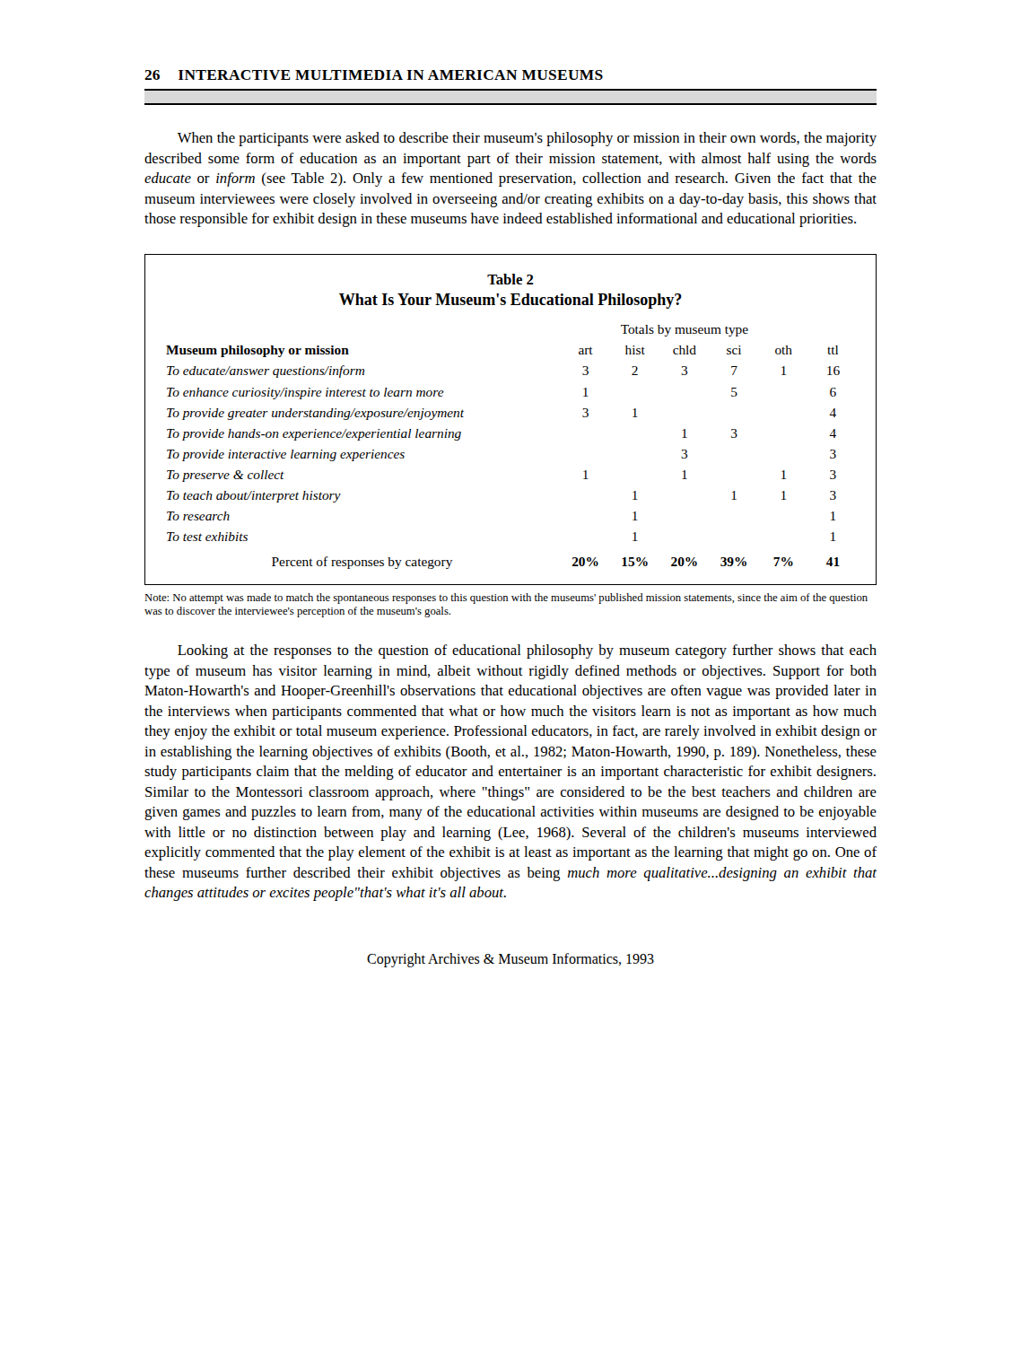26 INTERACTIVE MULTIMEDIA IN AMERICAN MUSEUMS
When the participants were asked to describe their museum's philosophy or mission in their own words, the majority described some form of education as an important part of their mission statement, with almost half using the words educate or inform (see Table 2). Only a few mentioned preservation, collection and research. Given the fact that the museum interviewees were closely involved in overseeing and/or creating exhibits on a day-to-day basis, this shows that those responsible for exhibit design in these museums have indeed established informational and educational priorities.
Table 2 What Is Your Museum's Educational Philosophy?
| | Totals by museum type | |
| --- | --- | --- |
| Museum philosophy or mission | art | hist | chld | sci | oth | ttl |
| To educate/answer questions/inform | 3 | 2 | 3 | 7 | 1 | 16 |
| To enhance curiosity/inspire interest to learn more | 1 | | | 5 | | 6 |
| To provide greater understanding/exposure/enjoyment | 3 | 1 | | | | 4 |
| To provide hands-on experience/experiential learning | | | 1 | 3 | | 4 |
| To provide interactive learning experiences | | | 3 | | | 3 |
| To preserve & collect | 1 | | 1 | | 1 | 3 |
| To teach about/interpret history | | 1 | | 1 | 1 | 3 |
| To research | | 1 | | | | 1 |
| To test exhibits | | 1 | | | | 1 |
| Percent of responses by category | 20% | 15% | 20% | 39% | 7% | 41 |
Note: No attempt was made to match the spontaneous responses to this question with the museums' published mission statements, since the aim of the question was to discover the interviewee's perception of the museum's goals.
Looking at the responses to the question of educational philosophy by museum category further shows that each type of museum has visitor learning in mind, albeit without rigidly defined methods or objectives. Support for both Maton-Howarth's and Hooper-Greenhill's observations that educational objectives are often vague was provided later in the interviews when participants commented that what or how much the visitors learn is not as important as how much they enjoy the exhibit or total museum experience. Professional educators, in fact, are rarely involved in exhibit design or in establishing the learning objectives of exhibits (Booth, et al., 1982; Maton-Howarth, 1990, p. 189). Nonetheless, these study participants claim that the melding of educator and entertainer is an important characteristic for exhibit designers. Similar to the Montessori classroom approach, where "things" are considered to be the best teachers and children are given games and puzzles to learn from, many of the educational activities within museums are designed to be enjoyable with little or no distinction between play and learning (Lee, 1968). Several of the children's museums interviewed explicitly commented that the play element of the exhibit is at least as important as the learning that might go on. One of these museums further described their exhibit objectives as being much more qualitative...designing an exhibit that changes attitudes or excites people"that's what it's all about.
Copyright Archives & Museum Informatics, 1993